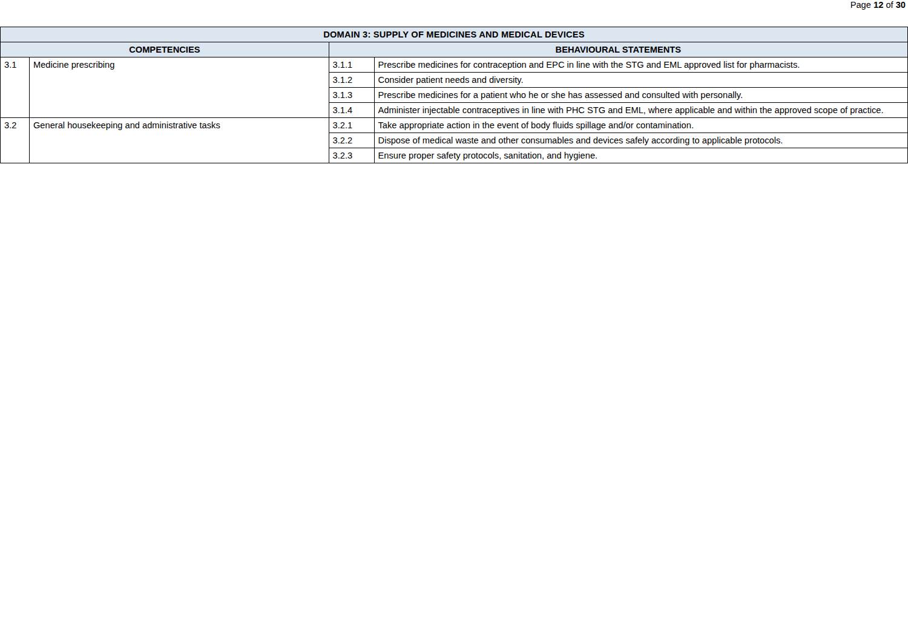Page 12 of 30
| DOMAIN 3: SUPPLY OF MEDICINES AND MEDICAL DEVICES |
| COMPETENCIES | BEHAVIOURAL STATEMENTS |
| 3.1 | Medicine prescribing | 3.1.1 | Prescribe medicines for contraception and EPC in line with the STG and EML approved list for pharmacists. |
| | | 3.1.2 | Consider patient needs and diversity. |
| | | 3.1.3 | Prescribe medicines for a patient who he or she has assessed and consulted with personally. |
| | | 3.1.4 | Administer injectable contraceptives in line with PHC STG and EML, where applicable and within the approved scope of practice. |
| 3.2 | General housekeeping and administrative tasks | 3.2.1 | Take appropriate action in the event of body fluids spillage and/or contamination. |
| | | 3.2.2 | Dispose of medical waste and other consumables and devices safely according to applicable protocols. |
| | | 3.2.3 | Ensure proper safety protocols, sanitation, and hygiene. |